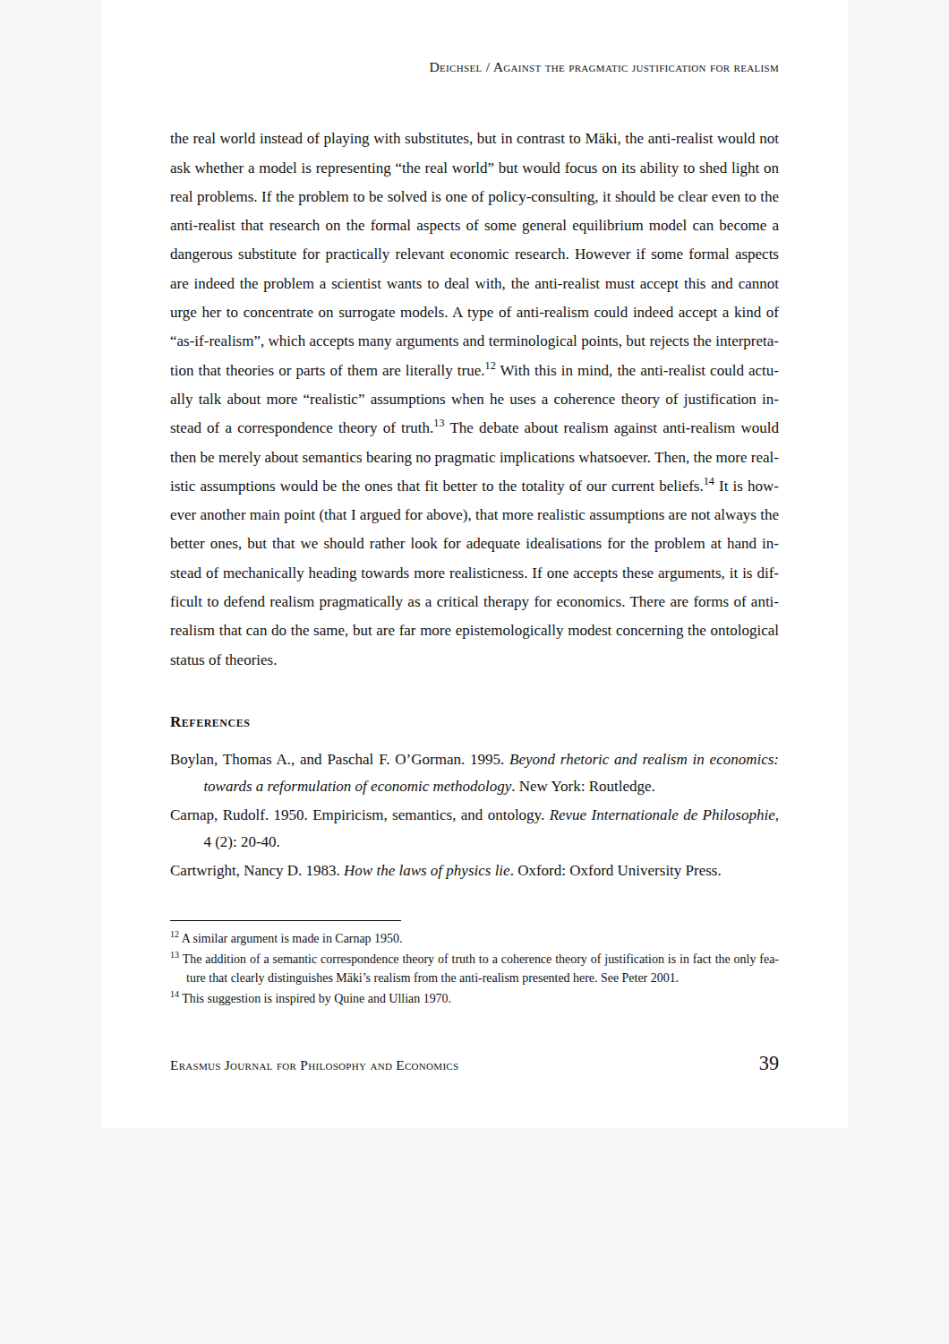Deichsel / Against the pragmatic justification for realism
the real world instead of playing with substitutes, but in contrast to Mäki, the anti-realist would not ask whether a model is representing “the real world” but would focus on its ability to shed light on real problems. If the problem to be solved is one of policy-consulting, it should be clear even to the anti-realist that research on the formal aspects of some general equilibrium model can become a dangerous substitute for practically relevant economic research. However if some formal aspects are indeed the problem a scientist wants to deal with, the anti-realist must accept this and cannot urge her to concentrate on surrogate models. A type of anti-realism could indeed accept a kind of “as-if-realism”, which accepts many arguments and terminological points, but rejects the interpretation that theories or parts of them are literally true.12 With this in mind, the anti-realist could actually talk about more “realistic” assumptions when he uses a coherence theory of justification instead of a correspondence theory of truth.13 The debate about realism against anti-realism would then be merely about semantics bearing no pragmatic implications whatsoever. Then, the more realistic assumptions would be the ones that fit better to the totality of our current beliefs.14 It is however another main point (that I argued for above), that more realistic assumptions are not always the better ones, but that we should rather look for adequate idealisations for the problem at hand instead of mechanically heading towards more realisticness. If one accepts these arguments, it is difficult to defend realism pragmatically as a critical therapy for economics. There are forms of anti-realism that can do the same, but are far more epistemologically modest concerning the ontological status of theories.
References
Boylan, Thomas A., and Paschal F. O’Gorman. 1995. Beyond rhetoric and realism in economics: towards a reformulation of economic methodology. New York: Routledge.
Carnap, Rudolf. 1950. Empiricism, semantics, and ontology. Revue Internationale de Philosophie, 4 (2): 20-40.
Cartwright, Nancy D. 1983. How the laws of physics lie. Oxford: Oxford University Press.
12 A similar argument is made in Carnap 1950.
13 The addition of a semantic correspondence theory of truth to a coherence theory of justification is in fact the only feature that clearly distinguishes Mäki’s realism from the anti-realism presented here. See Peter 2001.
14 This suggestion is inspired by Quine and Ullian 1970.
Erasmus Journal for Philosophy and Economics 39